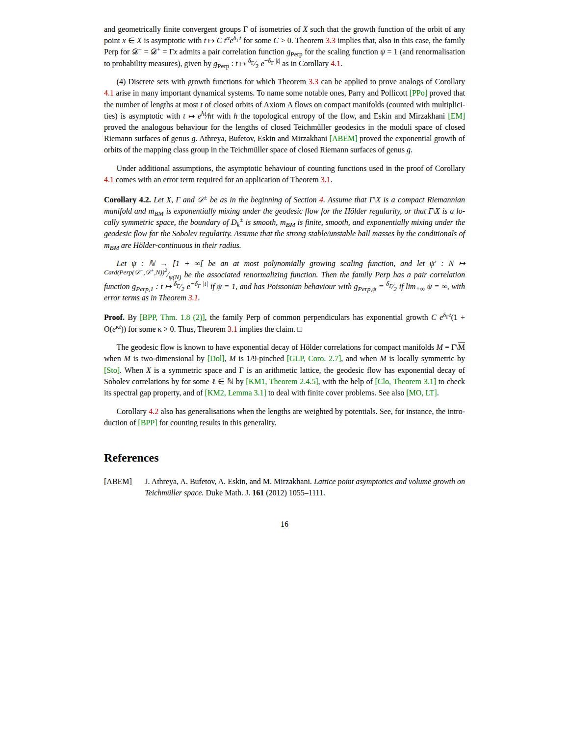and geometrically finite convergent groups Γ of isometries of X such that the growth function of the orbit of any point x ∈ X is asymptotic with t ↦ C tαeδΓt for some C > 0. Theorem 3.3 implies that, also in this case, the family Perp for 𝒟− = 𝒟+ = Γx admits a pair correlation function gPerp for the scaling function ψ = 1 (and renormalisation to probability measures), given by gPerp : t ↦ δΓ⁄2 e−δΓ |t| as in Corollary 4.1.
(4) Discrete sets with growth functions for which Theorem 3.3 can be applied to prove analogs of Corollary 4.1 arise in many important dynamical systems. To name some notable ones, Parry and Pollicott [PPo] proved that the number of lengths at most t of closed orbits of Axiom A flows on compact manifolds (counted with multiplicities) is asymptotic with t ↦ eht⁄ht with h the topological entropy of the flow, and Eskin and Mirzakhani [EM] proved the analogous behaviour for the lengths of closed Teichmüller geodesics in the moduli space of closed Riemann surfaces of genus g. Athreya, Bufetov, Eskin and Mirzakhani [ABEM] proved the exponential growth of orbits of the mapping class group in the Teichmüller space of closed Riemann surfaces of genus g.
Under additional assumptions, the asymptotic behaviour of counting functions used in the proof of Corollary 4.1 comes with an error term required for an application of Theorem 3.1.
Corollary 4.2. Let X, Γ and 𝒟± be as in the beginning of Section 4. Assume that Γ\X is a compact Riemannian manifold and mBM is exponentially mixing under the geodesic flow for the Hölder regularity, or that Γ\X is a locally symmetric space, the boundary of Dk± is smooth, mBM is finite, smooth, and exponentially mixing under the geodesic flow for the Sobolev regularity. Assume that the strong stable/unstable ball masses by the conditionals of mBM are Hölder-continuous in their radius.
Let ψ : ℕ → [1 + ∞[ be an at most polynomially growing scaling function, and let ψ′ : N ↦ Card(Perp(𝒟−,𝒟+,N))2⁄ψ(N) be the associated renormalizing function. Then the family Perp has a pair correlation function gPerp,1 : t ↦ δΓ⁄2 e−δΓ |t| if ψ = 1, and has Poissonian behaviour with gPerp,ψ = δΓ⁄2 if lim+∞ ψ = ∞, with error terms as in Theorem 3.1.
Proof. By [BPP, Thm. 1.8 (2)], the family Perp of common perpendiculars has exponential growth C eδΓt(1 + O(eκt)) for some κ > 0. Thus, Theorem 3.1 implies the claim. □
The geodesic flow is known to have exponential decay of Hölder correlations for compact manifolds M = Γ\M when M is two-dimensional by [Dol], M is 1/9-pinched [GLP, Coro. 2.7], and when M is locally symmetric by [Sto]. When X is a symmetric space and Γ is an arithmetic lattice, the geodesic flow has exponential decay of Sobolev correlations by for some ℓ ∈ ℕ by [KM1, Theorem 2.4.5], with the help of [Clo, Theorem 3.1] to check its spectral gap property, and of [KM2, Lemma 3.1] to deal with finite cover problems. See also [MO, LT].
Corollary 4.2 also has generalisations when the lengths are weighted by potentials. See, for instance, the introduction of [BPP] for counting results in this generality.
References
[ABEM] J. Athreya, A. Bufetov, A. Eskin, and M. Mirzakhani. Lattice point asymptotics and volume growth on Teichmüller space. Duke Math. J. 161 (2012) 1055–1111.
16